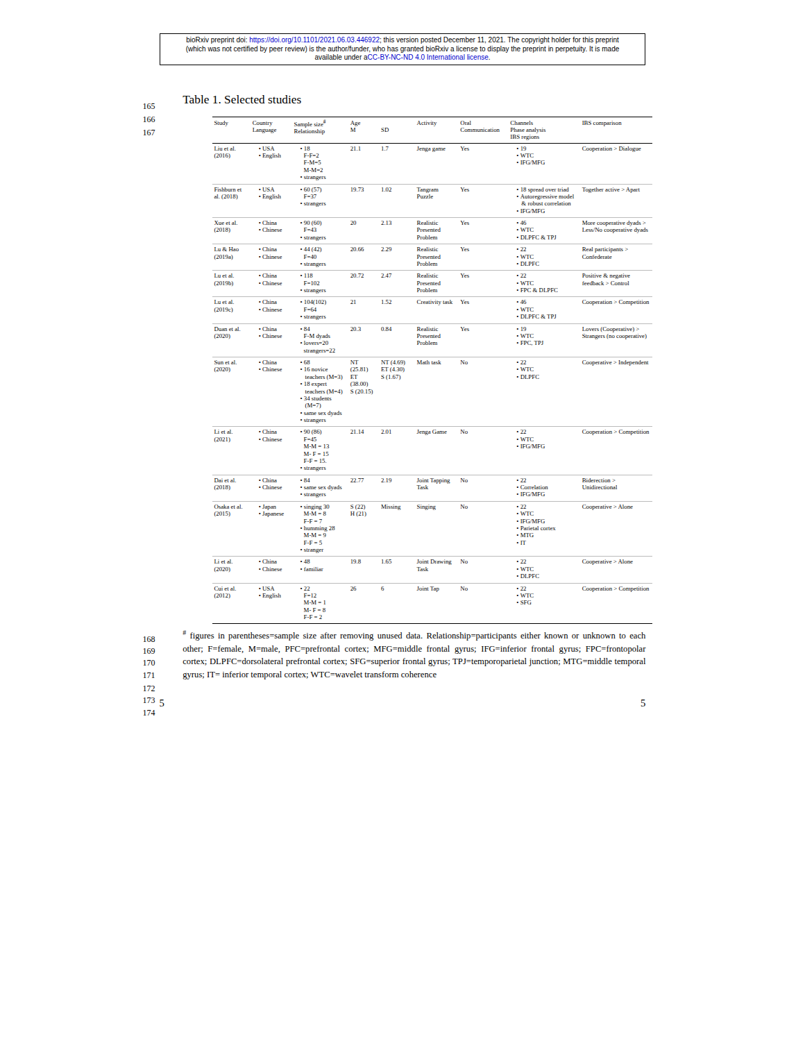bioRxiv preprint doi: https://doi.org/10.1101/2021.06.03.446922; this version posted December 11, 2021. The copyright holder for this preprint
(which was not certified by peer review) is the author/funder, who has granted bioRxiv a license to display the preprint in perpetuity. It is made
available under aCC-BY-NC-ND 4.0 International license.
165
166
167
Table 1. Selected studies
| Study | Country Language | Sample size # Relationship | Age M | SD | Activity | Oral Communication | Channels Phase analysis IBS regions | IBS comparison |
| --- | --- | --- | --- | --- | --- | --- | --- | --- |
| Liu et al. (2016) | USA English | 18 F-F=2 F-M=5 M-M=2 strangers | 21.1 | 1.7 | Jenga game | Yes | 19 WTC IFG/MFG | Cooperation > Dialogue |
| Fishburn et al. (2018) | USA English | 60 (57) F=37 strangers | 19.73 | 1.02 | Tangram Puzzle | Yes | 18 spread over triad Autoregressive model & robust correlation IFG/MFG | Together active > Apart |
| Xue et al. (2018) | China Chinese | 90 (60) F=43 strangers | 20 | 2.13 | Realistic Presented Problem | Yes | 46 WTC DLPFC & TPJ | More cooperative dyads > Less/No cooperative dyads |
| Lu & Hao (2019a) | China Chinese | 44 (42) F=40 strangers | 20.66 | 2.29 | Realistic Presented Problem | Yes | 22 WTC DLPFC | Real participants > Confederate |
| Lu et al. (2019b) | China Chinese | 118 F=102 strangers | 20.72 | 2.47 | Realistic Presented Problem | Yes | 22 WTC FPC & DLPFC | Positive & negative feedback > Control |
| Lu et al. (2019c) | China Chinese | 104(102) F=64 strangers | 21 | 1.52 | Creativity task | Yes | 46 WTC DLPFC & TPJ | Cooperation > Competition |
| Duan et al. (2020) | China Chinese | 84 F-M dyads lovers=20 strangers=22 | 20.3 | 0.84 | Realistic Presented Problem | Yes | 19 WTC FPC, TPJ | Lovers (Cooperative) > Strangers (no cooperative) |
| Sun et al. (2020) | China Chinese | 68 16 novice teachers (M=3) 18 expert teachers (M=4) 34 students (M=7) same sex dyads strangers | NT (25.81) ET (38.00) S (20.15) | NT (4.69) ET (4.30) S (1.67) | Math task | No | 22 WTC DLPFC | Cooperative > Independent |
| Li et al. (2021) | China Chinese | 90 (86) F=45 M-M = 13 M- F = 15 F-F = 15. strangers | 21.14 | 2.01 | Jenga Game | No | 22 WTC IFG/MFG | Cooperation > Competition |
| Dai et al. (2018) | China Chinese | 84 same sex dyads strangers | 22.77 | 2.19 | Joint Tapping Task | No | 22 Correlation IFG/MFG | Biderection > Unidirectional |
| Osaka et al. (2015) | Japan Japanese | singing 30 M-M = 8 F-F = 7 humming 28 M-M = 9 F-F = 5 stranger | S (22) H (21) | Missing | Singing | No | 22 WTC IFG/MFG Parietal cortex MTG IT | Cooperative > Alone |
| Li et al. (2020) | China Chinese | 48 familiar | 19.8 | 1.65 | Joint Drawing Task | No | 22 WTC DLPFC | Cooperative > Alone |
| Cui et al. (2012) | USA English | 22 F=12 M-M = 1 M- F = 8 F-F = 2 | 26 | 6 | Joint Tap | No | 22 WTC SFG | Cooperation > Competition |
# figures in parentheses=sample size after removing unused data. Relationship=participants either known or unknown to each other; F=female, M=male, PFC=prefrontal cortex; MFG=middle frontal gyrus; IFG=inferior frontal gyrus; FPC=frontopolar cortex; DLPFC=dorsolateral prefrontal cortex; SFG=superior frontal gyrus; TPJ=temporoparietal junction; MTG=middle temporal gyrus; IT= inferior temporal cortex; WTC=wavelet transform coherence
168
169
170
171
172
173
174
5
5